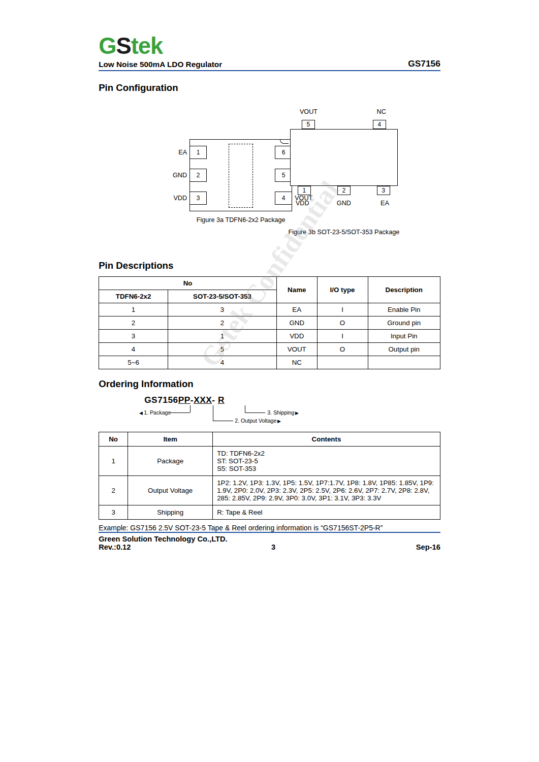Gstek Confidential
GStek
Low Noise 500mA LDO Regulator
GS7156
Pin Configuration
1EA
2GND
3VDD
6NC
5NC
4VOUT
Figure 3a TDFN6-2x2 Package
5
4
1
2
3
VOUT
NC
VDD
GND
EA
Figure 3b SOT-23-5/SOT-353 Package
Pin Descriptions
| No | Name | I/O type | Description |
| --- | --- | --- | --- |
| TDFN6-2x2 | SOT-23-5/SOT-353 |
| 1 | 3 | EA | I | Enable Pin |
| 2 | 2 | GND | O | Ground pin |
| 3 | 1 | VDD | I | Input Pin |
| 4 | 5 | VOUT | O | Output pin |
| 5~6 | 4 | NC | | |
Ordering Information
GS7156PP-XXX- R
1. Package
2. Output Voltage
3. Shipping
| No | Item | Contents |
| --- | --- | --- |
| 1 | Package | TD: TDFN6-2x2 ST: SOT-23-5 S5: SOT-353 |
| 2 | Output Voltage | 1P2: 1.2V, 1P3: 1.3V, 1P5: 1.5V, 1P7:1.7V, 1P8: 1.8V, 1P85: 1.85V, 1P9: 1.9V, 2P0: 2.0V, 2P3: 2.3V, 2P5: 2.5V, 2P6: 2.6V, 2P7: 2.7V, 2P8: 2.8V, 285: 2.85V, 2P9: 2.9V, 3P0: 3.0V, 3P1: 3.1V, 3P3: 3.3V |
| 3 | Shipping | R: Tape & Reel |
Example: GS7156 2.5V SOT-23-5 Tape & Reel ordering information is “GS7156ST-2P5-R”
Green Solution Technology Co.,LTD.
Rev.:0.12
3
Sep-16